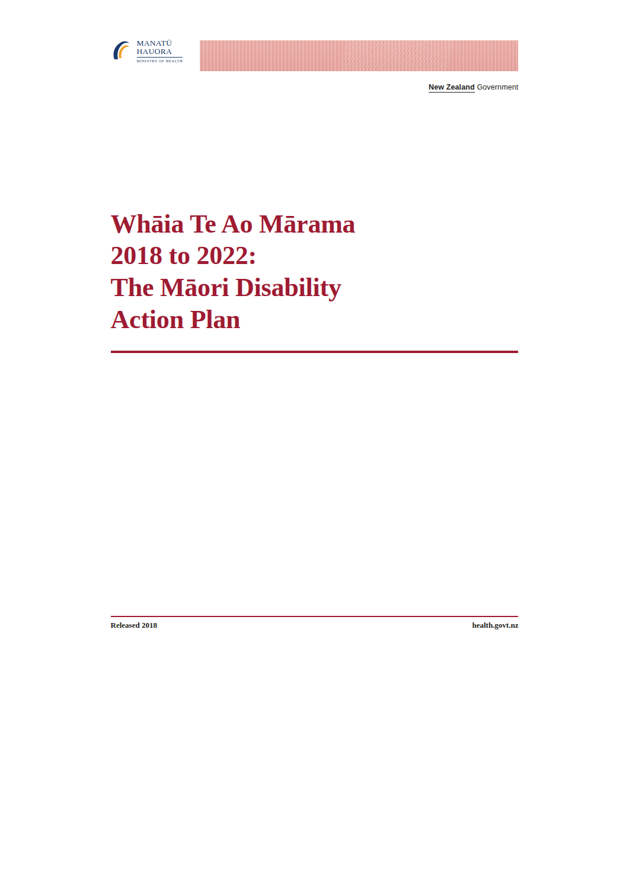MANATŪ HAUORA Ministry of Health
New Zealand Government
Whāia Te Ao Mārama
2018 to 2022:
The Māori Disability
Action Plan
Released 2018 health.govt.nz